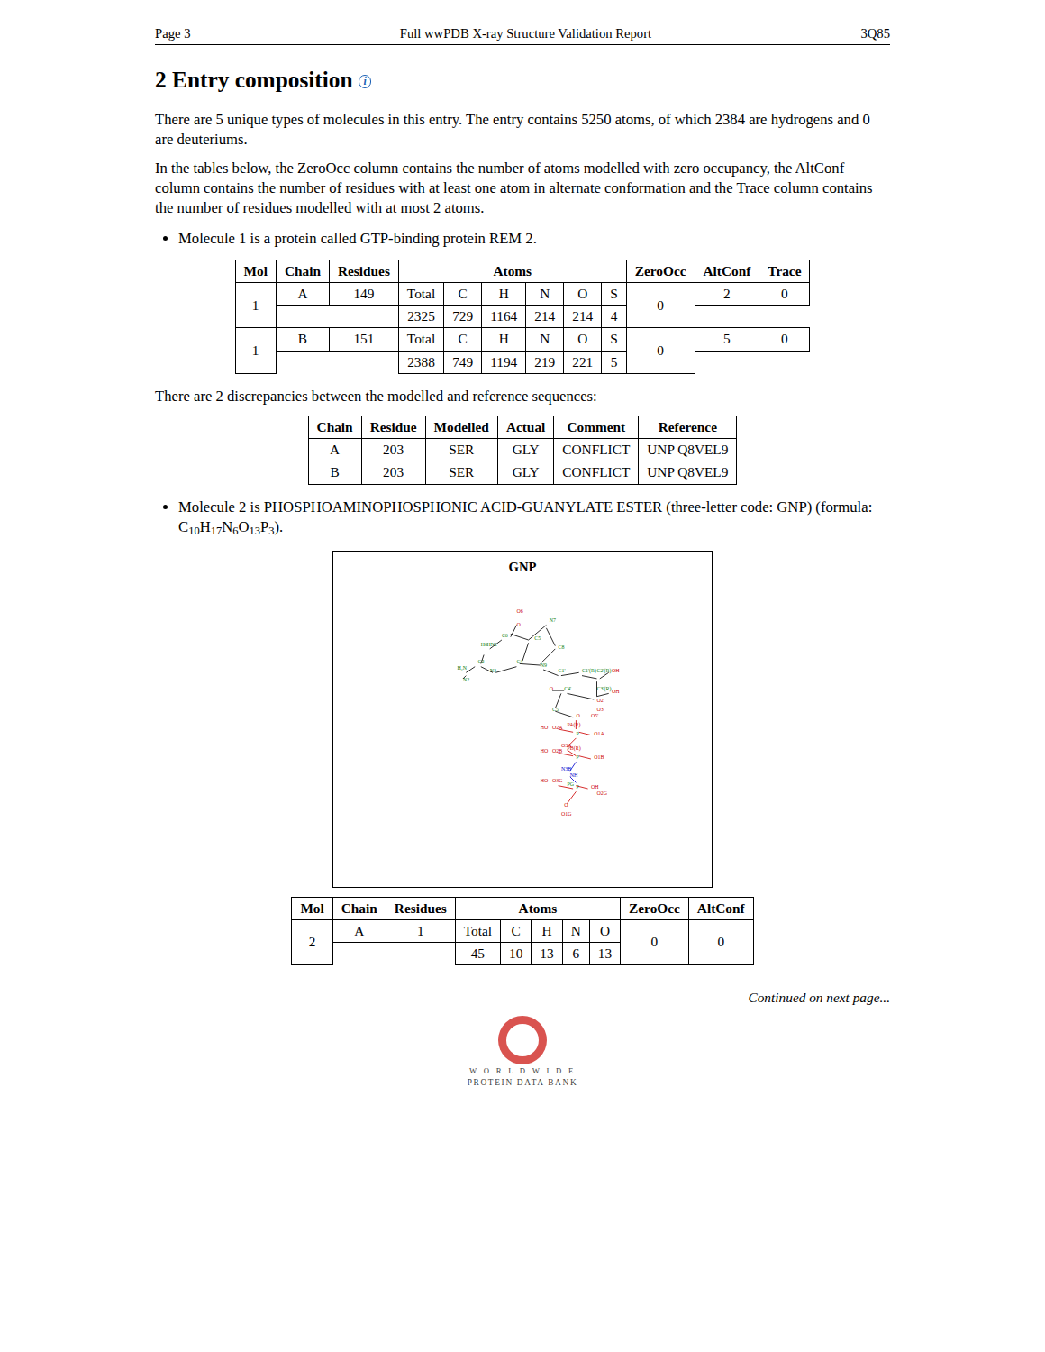Page 3
Full wwPDB X-ray Structure Validation Report
3Q85
2 Entry composition i
There are 5 unique types of molecules in this entry. The entry contains 5250 atoms, of which 2384 are hydrogens and 0 are deuteriums.
In the tables below, the ZeroOcc column contains the number of atoms modelled with zero occupancy, the AltConf column contains the number of residues with at least one atom in alternate conformation and the Trace column contains the number of residues modelled with at most 2 atoms.
Molecule 1 is a protein called GTP-binding protein REM 2.
| Mol | Chain | Residues | Atoms | ZeroOcc | AltConf | Trace |
| --- | --- | --- | --- | --- | --- | --- |
| 1 | A | 149 | Total | C | H | N | O | S | 0 | 2 | 0 |
| | | 2325 | 729 | 1164 | 214 | 214 | 4 | | |
| 1 | B | 151 | Total | C | H | N | O | S | 0 | 5 | 0 |
| | | 2388 | 749 | 1194 | 219 | 221 | 5 | | |
There are 2 discrepancies between the modelled and reference sequences:
| Chain | Residue | Modelled | Actual | Comment | Reference |
| --- | --- | --- | --- | --- | --- |
| A | 203 | SER | GLY | CONFLICT | UNP Q8VEL9 |
| B | 203 | SER | GLY | CONFLICT | UNP Q8VEL9 |
Molecule 2 is PHOSPHOAMINOPHOSPHONIC ACID-GUANYLATE ESTER (three-letter code: GNP) (formula: C10 H17 N6 O13 P3).
GNP
O6 O N7 C6 C5 H6 HN1 C8 C2 C4 H₂N N3 N9 N2 C1' C1'(R) C2'(R) OH C4' O C3'(R) OH O2' O3' C5' O O5' HO O2A PA(R) P O1A O3A HO O2B PB(R) P O1B N3B NH HO O3G PG P OH O2G O O1G
| Mol | Chain | Residues | Atoms | ZeroOcc | AltConf |
| --- | --- | --- | --- | --- | --- |
| 2 | A | 1 | Total | C | H | N | O | 0 | 0 |
| | | 45 | 10 | 13 | 6 | 13 |
Continued on next page...
W O R L D W I D E
PROTEIN DATA BANK